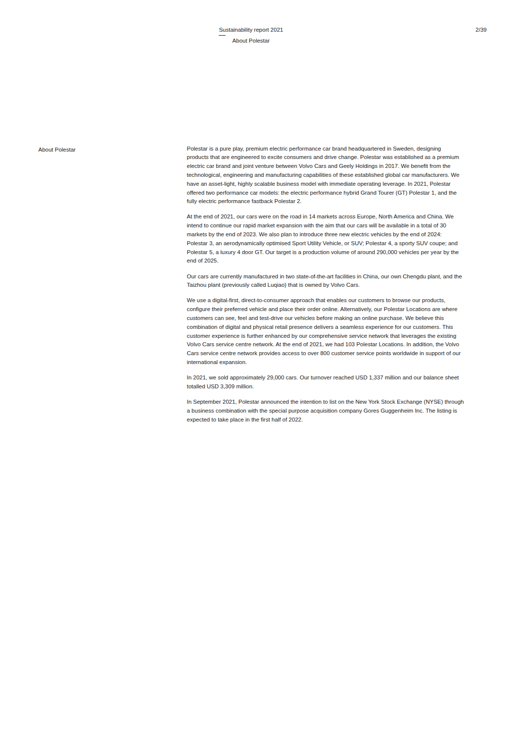Sustainability report 2021 About Polestar
2/39
About Polestar
Polestar is a pure play, premium electric performance car brand headquartered in Sweden, designing products that are engineered to excite consumers and drive change. Polestar was established as a premium electric car brand and joint venture between Volvo Cars and Geely Holdings in 2017. We benefit from the technological, engineering and manufacturing capabilities of these established global car manufacturers. We have an asset-light, highly scalable business model with immediate operating leverage. In 2021, Polestar offered two performance car models: the electric performance hybrid Grand Tourer (GT) Polestar 1, and the fully electric performance fastback Polestar 2.
At the end of 2021, our cars were on the road in 14 markets across Europe, North America and China. We intend to continue our rapid market expansion with the aim that our cars will be available in a total of 30 markets by the end of 2023. We also plan to introduce three new electric vehicles by the end of 2024: Polestar 3, an aerodynamically optimised Sport Utility Vehicle, or SUV; Polestar 4, a sporty SUV coupe; and Polestar 5, a luxury 4 door GT. Our target is a production volume of around 290,000 vehicles per year by the end of 2025.
Our cars are currently manufactured in two state-of-the-art facilities in China, our own Chengdu plant, and the Taizhou plant (previously called Luqiao) that is owned by Volvo Cars.
We use a digital-first, direct-to-consumer approach that enables our customers to browse our products, configure their preferred vehicle and place their order online. Alternatively, our Polestar Locations are where customers can see, feel and test-drive our vehicles before making an online purchase. We believe this combination of digital and physical retail presence delivers a seamless experience for our customers. This customer experience is further enhanced by our comprehensive service network that leverages the existing Volvo Cars service centre network. At the end of 2021, we had 103 Polestar Locations. In addition, the Volvo Cars service centre network provides access to over 800 customer service points worldwide in support of our international expansion.
In 2021, we sold approximately 29,000 cars. Our turnover reached USD 1,337 million and our balance sheet totalled USD 3,309 million.
In September 2021, Polestar announced the intention to list on the New York Stock Exchange (NYSE) through a business combination with the special purpose acquisition company Gores Guggenheim Inc. The listing is expected to take place in the first half of 2022.